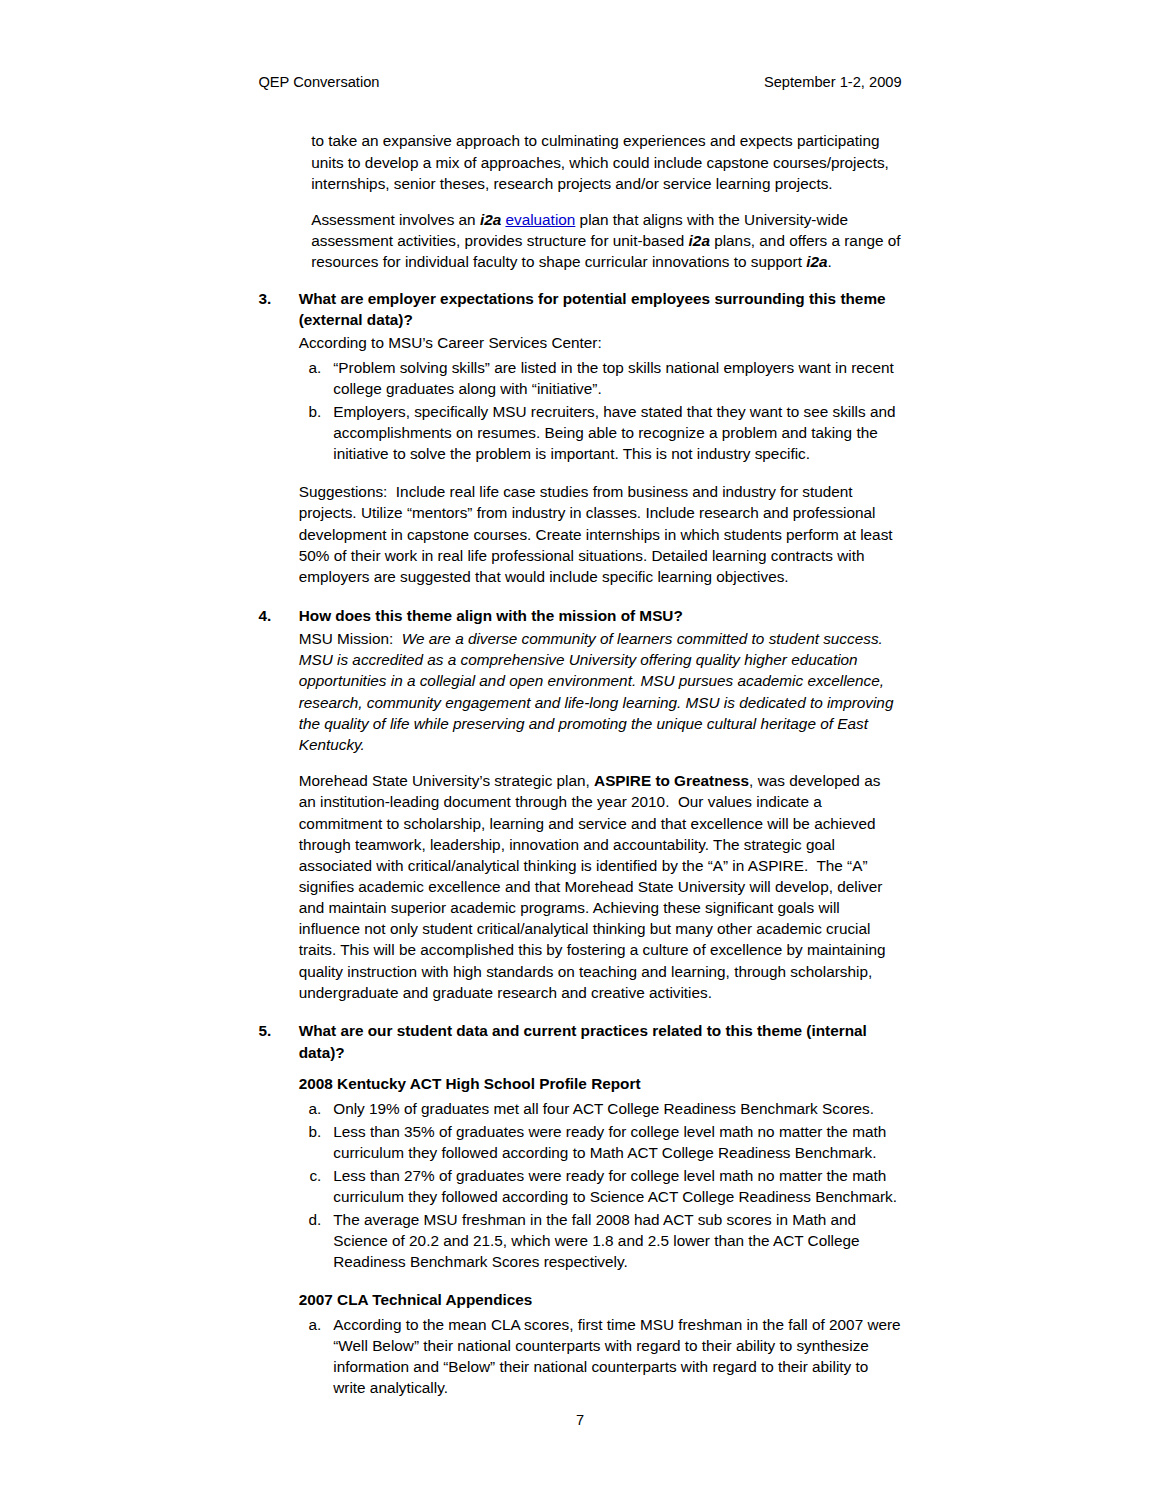QEP Conversation September 1-2, 2009
to take an expansive approach to culminating experiences and expects participating units to develop a mix of approaches, which could include capstone courses/projects, internships, senior theses, research projects and/or service learning projects.
Assessment involves an i2a evaluation plan that aligns with the University-wide assessment activities, provides structure for unit-based i2a plans, and offers a range of resources for individual faculty to shape curricular innovations to support i2a.
3.
What are employer expectations for potential employees surrounding this theme (external data)?
According to MSU’s Career Services Center:
“Problem solving skills” are listed in the top skills national employers want in recent college graduates along with “initiative”.
Employers, specifically MSU recruiters, have stated that they want to see skills and accomplishments on resumes. Being able to recognize a problem and taking the initiative to solve the problem is important. This is not industry specific.
Suggestions: Include real life case studies from business and industry for student projects. Utilize “mentors” from industry in classes. Include research and professional development in capstone courses. Create internships in which students perform at least 50% of their work in real life professional situations. Detailed learning contracts with employers are suggested that would include specific learning objectives.
4.
How does this theme align with the mission of MSU?
MSU Mission: We are a diverse community of learners committed to student success. MSU is accredited as a comprehensive University offering quality higher education opportunities in a collegial and open environment. MSU pursues academic excellence, research, community engagement and life-long learning. MSU is dedicated to improving the quality of life while preserving and promoting the unique cultural heritage of East Kentucky.
Morehead State University’s strategic plan, ASPIRE to Greatness, was developed as an institution-leading document through the year 2010. Our values indicate a commitment to scholarship, learning and service and that excellence will be achieved through teamwork, leadership, innovation and accountability. The strategic goal associated with critical/analytical thinking is identified by the “A” in ASPIRE. The “A” signifies academic excellence and that Morehead State University will develop, deliver and maintain superior academic programs. Achieving these significant goals will influence not only student critical/analytical thinking but many other academic crucial traits. This will be accomplished this by fostering a culture of excellence by maintaining quality instruction with high standards on teaching and learning, through scholarship, undergraduate and graduate research and creative activities.
5.
What are our student data and current practices related to this theme (internal data)?
2008 Kentucky ACT High School Profile Report
Only 19% of graduates met all four ACT College Readiness Benchmark Scores.
Less than 35% of graduates were ready for college level math no matter the math curriculum they followed according to Math ACT College Readiness Benchmark.
Less than 27% of graduates were ready for college level math no matter the math curriculum they followed according to Science ACT College Readiness Benchmark.
The average MSU freshman in the fall 2008 had ACT sub scores in Math and Science of 20.2 and 21.5, which were 1.8 and 2.5 lower than the ACT College Readiness Benchmark Scores respectively.
2007 CLA Technical Appendices
According to the mean CLA scores, first time MSU freshman in the fall of 2007 were “Well Below” their national counterparts with regard to their ability to synthesize information and “Below” their national counterparts with regard to their ability to write analytically.
7